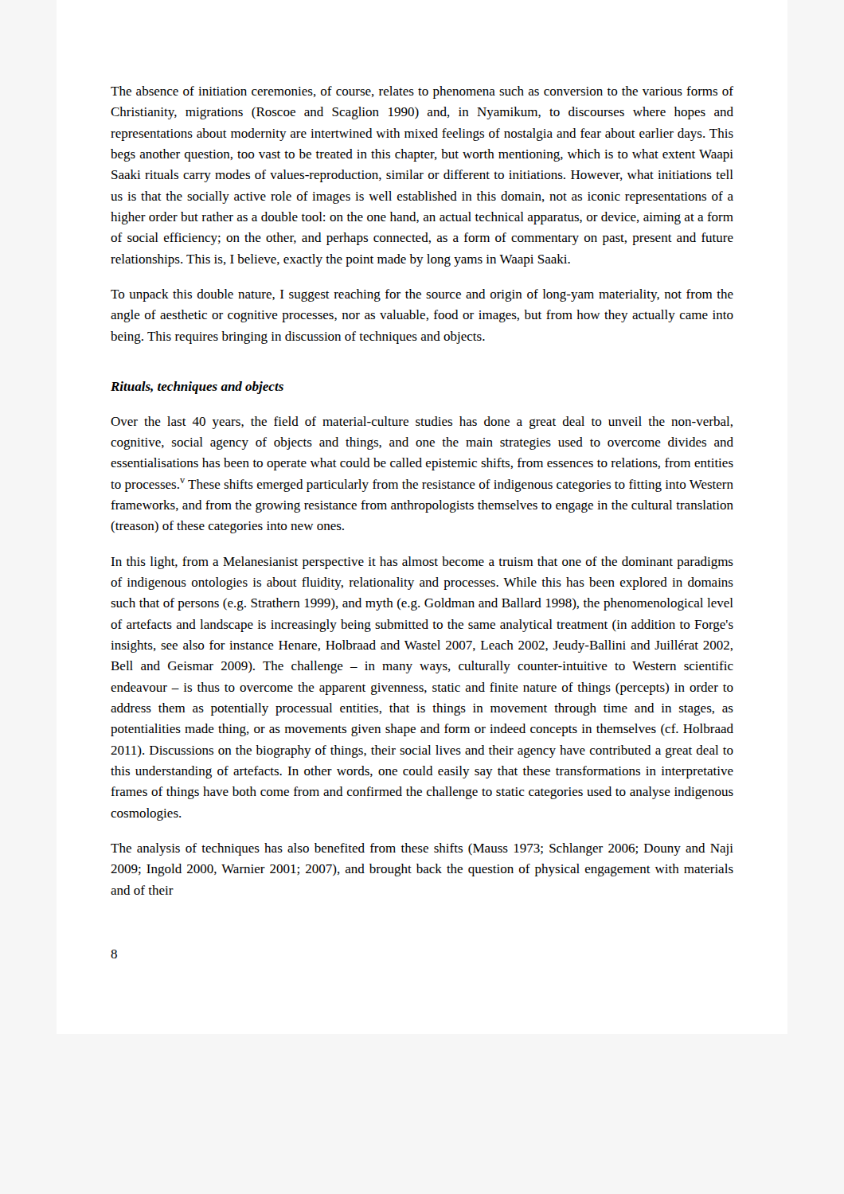The absence of initiation ceremonies, of course, relates to phenomena such as conversion to the various forms of Christianity, migrations (Roscoe and Scaglion 1990) and, in Nyamikum, to discourses where hopes and representations about modernity are intertwined with mixed feelings of nostalgia and fear about earlier days. This begs another question, too vast to be treated in this chapter, but worth mentioning, which is to what extent Waapi Saaki rituals carry modes of values-reproduction, similar or different to initiations. However, what initiations tell us is that the socially active role of images is well established in this domain, not as iconic representations of a higher order but rather as a double tool: on the one hand, an actual technical apparatus, or device, aiming at a form of social efficiency; on the other, and perhaps connected, as a form of commentary on past, present and future relationships. This is, I believe, exactly the point made by long yams in Waapi Saaki.
To unpack this double nature, I suggest reaching for the source and origin of long-yam materiality, not from the angle of aesthetic or cognitive processes, nor as valuable, food or images, but from how they actually came into being. This requires bringing in discussion of techniques and objects.
Rituals, techniques and objects
Over the last 40 years, the field of material-culture studies has done a great deal to unveil the non-verbal, cognitive, social agency of objects and things, and one the main strategies used to overcome divides and essentialisations has been to operate what could be called epistemic shifts, from essences to relations, from entities to processes.v These shifts emerged particularly from the resistance of indigenous categories to fitting into Western frameworks, and from the growing resistance from anthropologists themselves to engage in the cultural translation (treason) of these categories into new ones.
In this light, from a Melanesianist perspective it has almost become a truism that one of the dominant paradigms of indigenous ontologies is about fluidity, relationality and processes. While this has been explored in domains such that of persons (e.g. Strathern 1999), and myth (e.g. Goldman and Ballard 1998), the phenomenological level of artefacts and landscape is increasingly being submitted to the same analytical treatment (in addition to Forge's insights, see also for instance Henare, Holbraad and Wastel 2007, Leach 2002, Jeudy-Ballini and Juillérat 2002, Bell and Geismar 2009). The challenge – in many ways, culturally counter-intuitive to Western scientific endeavour – is thus to overcome the apparent givenness, static and finite nature of things (percepts) in order to address them as potentially processual entities, that is things in movement through time and in stages, as potentialities made thing, or as movements given shape and form or indeed concepts in themselves (cf. Holbraad 2011). Discussions on the biography of things, their social lives and their agency have contributed a great deal to this understanding of artefacts. In other words, one could easily say that these transformations in interpretative frames of things have both come from and confirmed the challenge to static categories used to analyse indigenous cosmologies.
The analysis of techniques has also benefited from these shifts (Mauss 1973; Schlanger 2006; Douny and Naji 2009; Ingold 2000, Warnier 2001; 2007), and brought back the question of physical engagement with materials and of their
8